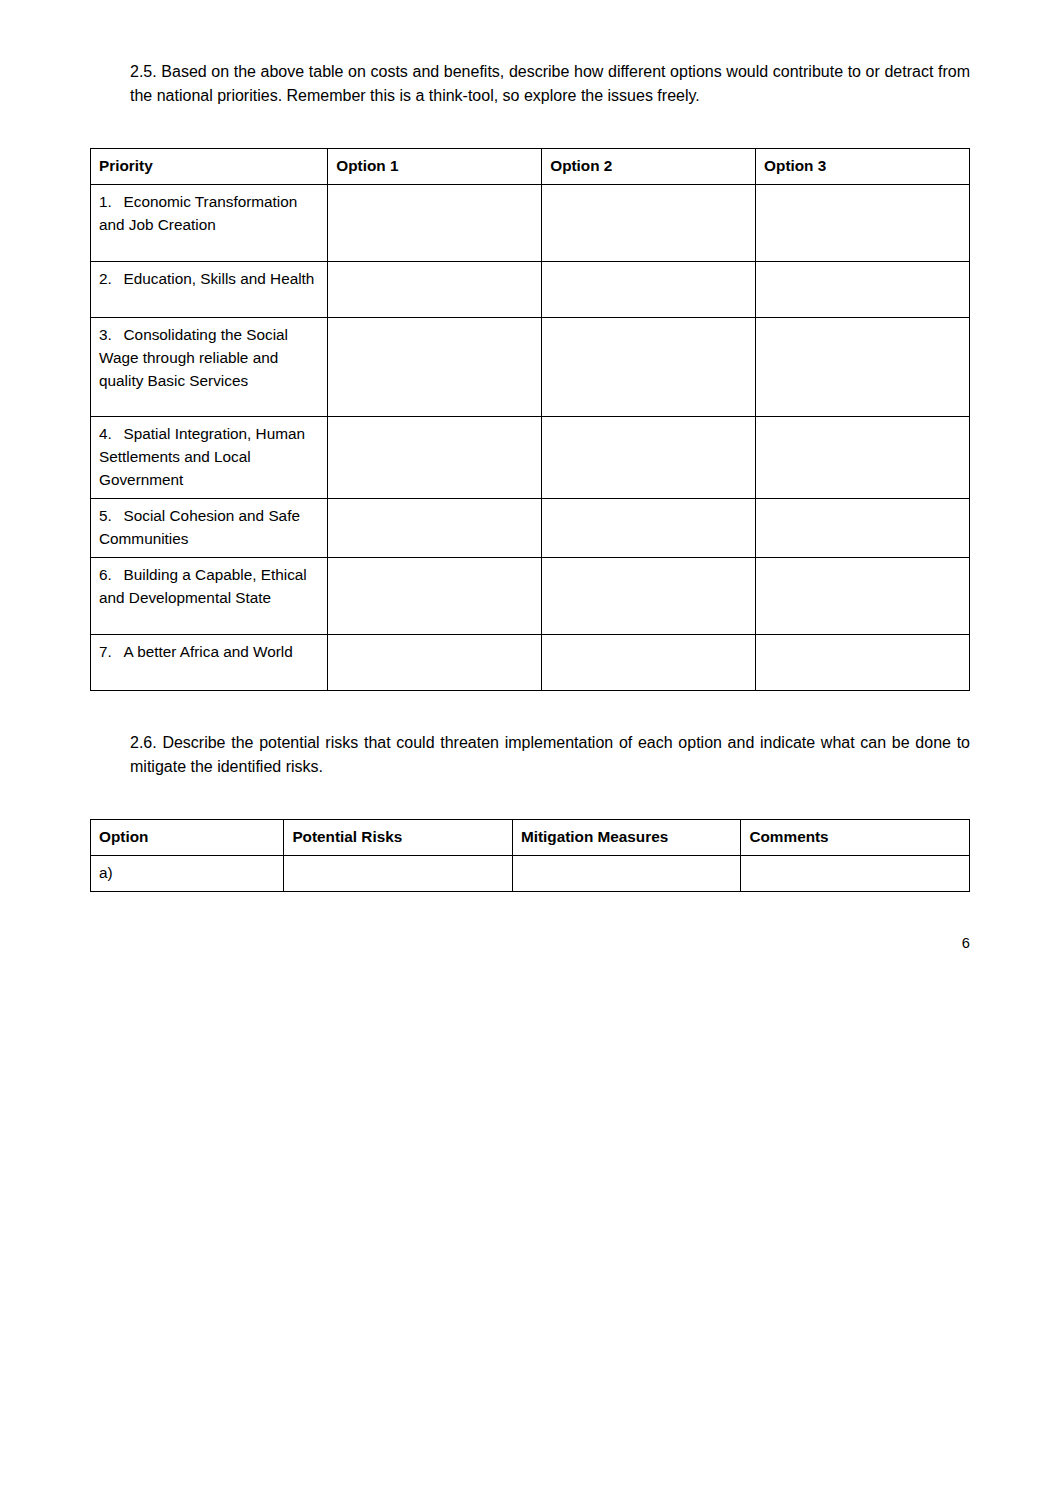2.5. Based on the above table on costs and benefits, describe how different options would contribute to or detract from the national priorities. Remember this is a think-tool, so explore the issues freely.
| Priority | Option 1 | Option 2 | Option 3 |
| --- | --- | --- | --- |
| 1. Economic Transformation and Job Creation | | | |
| 2. Education, Skills and Health | | | |
| 3. Consolidating the Social Wage through reliable and quality Basic Services | | | |
| 4. Spatial Integration, Human Settlements and Local Government | | | |
| 5. Social Cohesion and Safe Communities | | | |
| 6. Building a Capable, Ethical and Developmental State | | | |
| 7. A better Africa and World | | | |
2.6. Describe the potential risks that could threaten implementation of each option and indicate what can be done to mitigate the identified risks.
| Option | Potential Risks | Mitigation Measures | Comments |
| --- | --- | --- | --- |
| a) | | | |
6